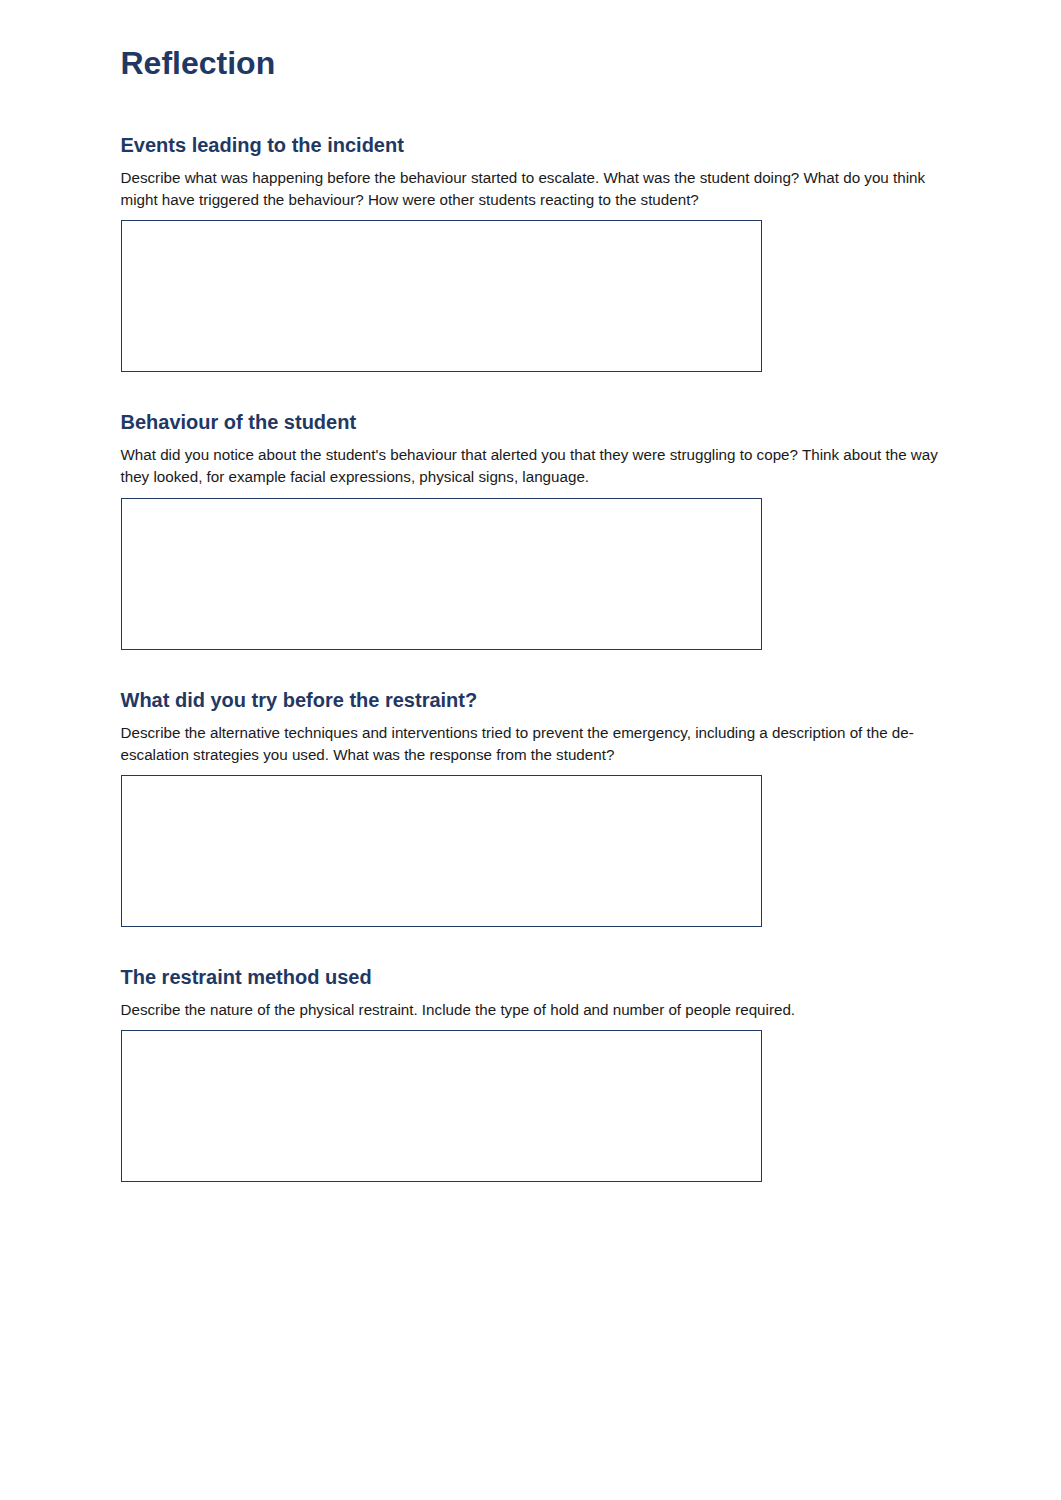Reflection
Events leading to the incident
Describe what was happening before the behaviour started to escalate. What was the student doing? What do you think might have triggered the behaviour? How were other students reacting to the student?
Behaviour of the student
What did you notice about the student's behaviour that alerted you that they were struggling to cope? Think about the way they looked, for example facial expressions, physical signs, language.
What did you try before the restraint?
Describe the alternative techniques and interventions tried to prevent the emergency, including a description of the de-escalation strategies you used. What was the response from the student?
The restraint method used
Describe the nature of the physical restraint. Include the type of hold and number of people required.